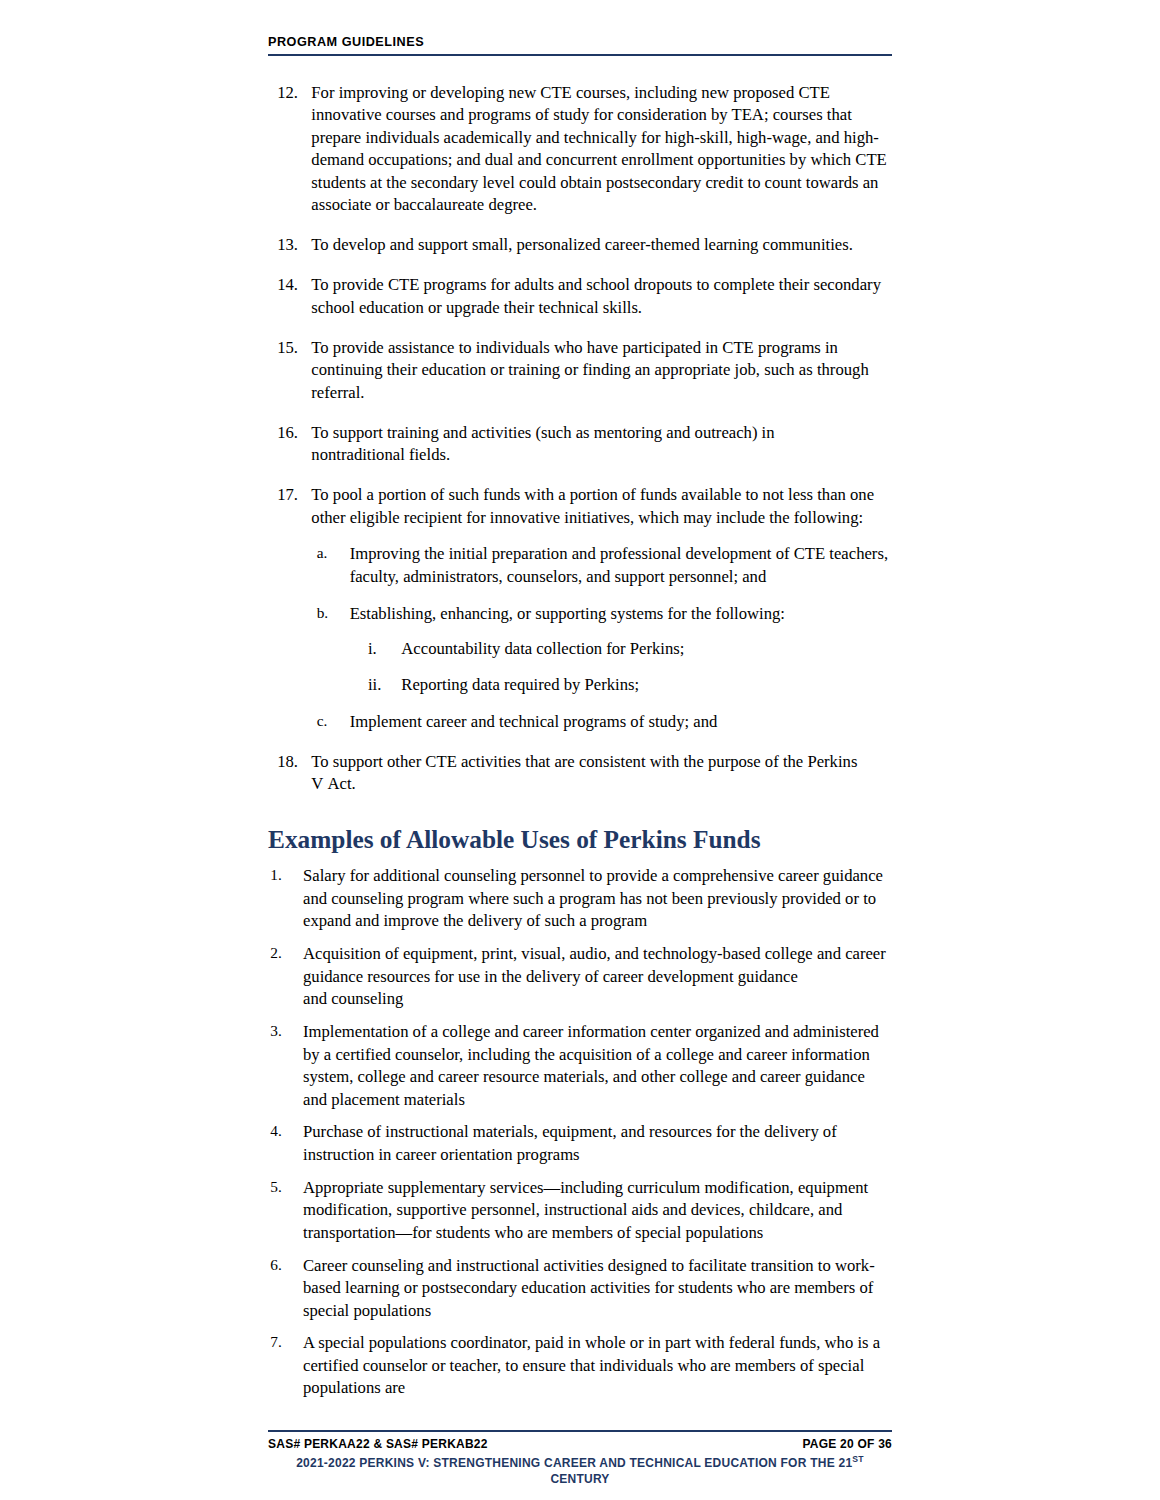Program Guidelines
12. For improving or developing new CTE courses, including new proposed CTE innovative courses and programs of study for consideration by TEA; courses that prepare individuals academically and technically for high-skill, high-wage, and high-demand occupations; and dual and concurrent enrollment opportunities by which CTE students at the secondary level could obtain postsecondary credit to count towards an associate or baccalaureate degree.
13. To develop and support small, personalized career-themed learning communities.
14. To provide CTE programs for adults and school dropouts to complete their secondary school education or upgrade their technical skills.
15. To provide assistance to individuals who have participated in CTE programs in continuing their education or training or finding an appropriate job, such as through referral.
16. To support training and activities (such as mentoring and outreach) in nontraditional fields.
17. To pool a portion of such funds with a portion of funds available to not less than one other eligible recipient for innovative initiatives, which may include the following:
a. Improving the initial preparation and professional development of CTE teachers, faculty, administrators, counselors, and support personnel; and
b. Establishing, enhancing, or supporting systems for the following:
i. Accountability data collection for Perkins;
ii. Reporting data required by Perkins;
c. Implement career and technical programs of study; and
18. To support other CTE activities that are consistent with the purpose of the Perkins V Act.
Examples of Allowable Uses of Perkins Funds
1. Salary for additional counseling personnel to provide a comprehensive career guidance and counseling program where such a program has not been previously provided or to expand and improve the delivery of such a program
2. Acquisition of equipment, print, visual, audio, and technology-based college and career guidance resources for use in the delivery of career development guidance and counseling
3. Implementation of a college and career information center organized and administered by a certified counselor, including the acquisition of a college and career information system, college and career resource materials, and other college and career guidance and placement materials
4. Purchase of instructional materials, equipment, and resources for the delivery of instruction in career orientation programs
5. Appropriate supplementary services—including curriculum modification, equipment modification, supportive personnel, instructional aids and devices, childcare, and transportation—for students who are members of special populations
6. Career counseling and instructional activities designed to facilitate transition to work-based learning or postsecondary education activities for students who are members of special populations
7. A special populations coordinator, paid in whole or in part with federal funds, who is a certified counselor or teacher, to ensure that individuals who are members of special populations are
SAS# PERKAA22 & SAS# PERKAB22 Page 20 of 36
2021-2022 Perkins V: Strengthening Career and Technical Education for the 21st Century